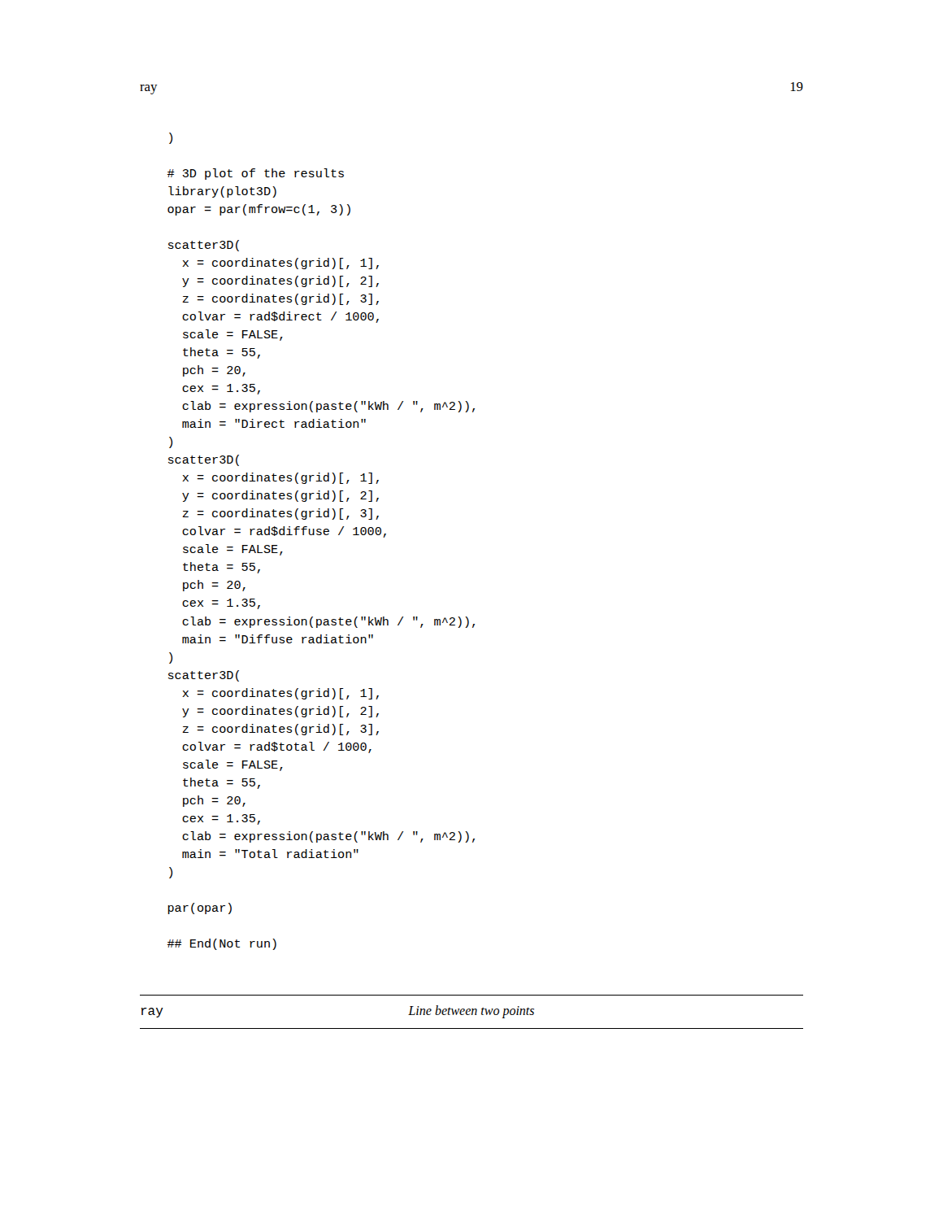ray 19
)

# 3D plot of the results
library(plot3D)
opar = par(mfrow=c(1, 3))

scatter3D(
  x = coordinates(grid)[, 1],
  y = coordinates(grid)[, 2],
  z = coordinates(grid)[, 3],
  colvar = rad$direct / 1000,
  scale = FALSE,
  theta = 55,
  pch = 20,
  cex = 1.35,
  clab = expression(paste("kWh / ", m^2)),
  main = "Direct radiation"
)
scatter3D(
  x = coordinates(grid)[, 1],
  y = coordinates(grid)[, 2],
  z = coordinates(grid)[, 3],
  colvar = rad$diffuse / 1000,
  scale = FALSE,
  theta = 55,
  pch = 20,
  cex = 1.35,
  clab = expression(paste("kWh / ", m^2)),
  main = "Diffuse radiation"
)
scatter3D(
  x = coordinates(grid)[, 1],
  y = coordinates(grid)[, 2],
  z = coordinates(grid)[, 3],
  colvar = rad$total / 1000,
  scale = FALSE,
  theta = 55,
  pch = 20,
  cex = 1.35,
  clab = expression(paste("kWh / ", m^2)),
  main = "Total radiation"
)

par(opar)

## End(Not run)
ray Line between two points